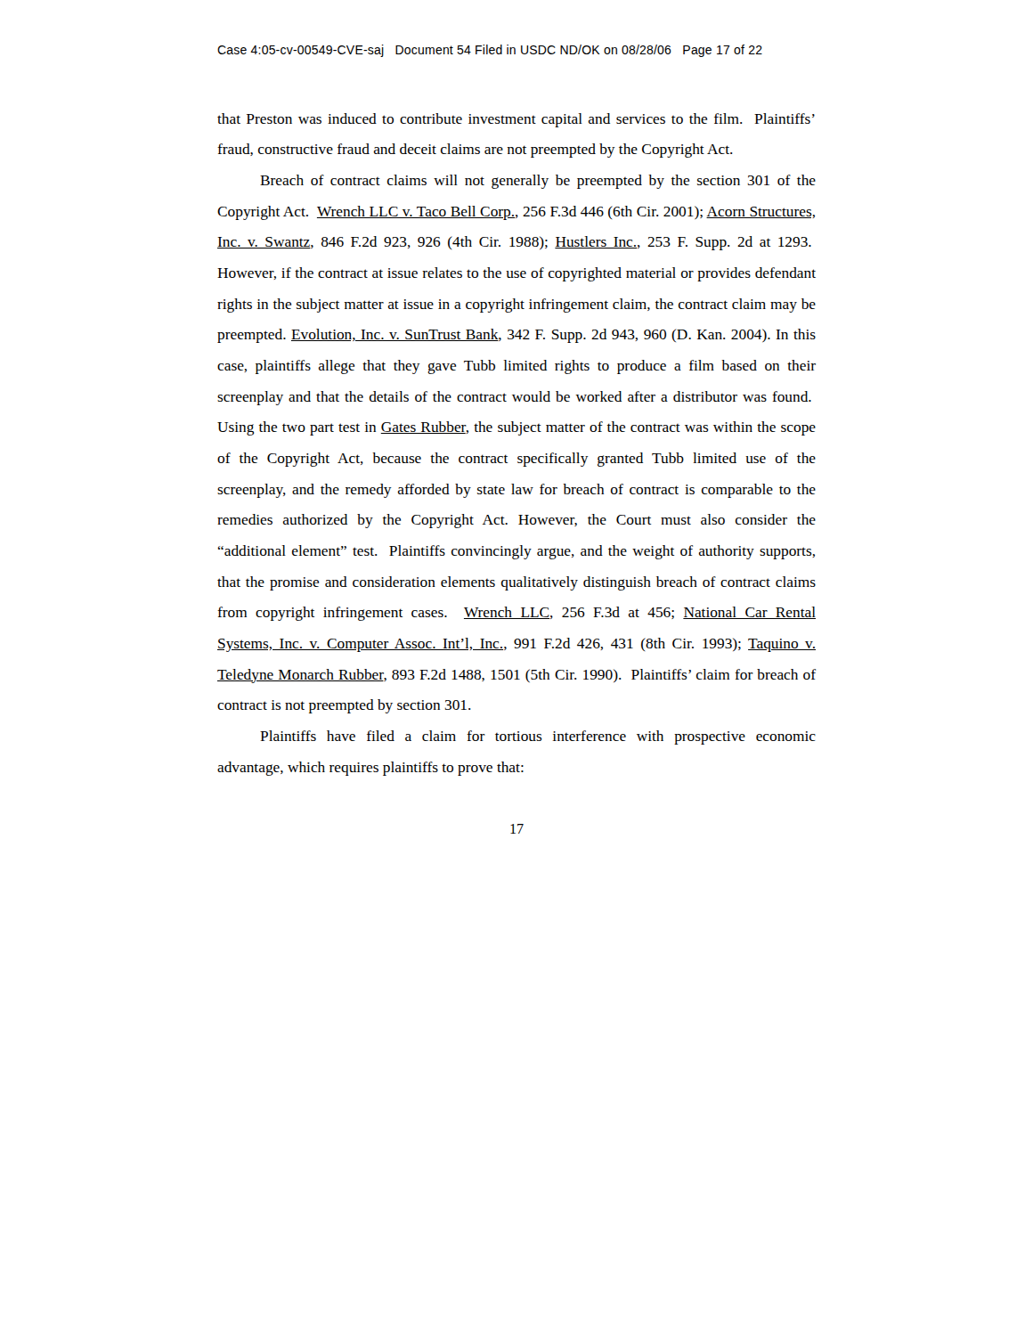Case 4:05-cv-00549-CVE-saj Document 54 Filed in USDC ND/OK on 08/28/06 Page 17 of 22
that Preston was induced to contribute investment capital and services to the film. Plaintiffs’ fraud, constructive fraud and deceit claims are not preempted by the Copyright Act.
Breach of contract claims will not generally be preempted by the section 301 of the Copyright Act. Wrench LLC v. Taco Bell Corp., 256 F.3d 446 (6th Cir. 2001); Acorn Structures, Inc. v. Swantz, 846 F.2d 923, 926 (4th Cir. 1988); Hustlers Inc., 253 F. Supp. 2d at 1293. However, if the contract at issue relates to the use of copyrighted material or provides defendant rights in the subject matter at issue in a copyright infringement claim, the contract claim may be preempted. Evolution, Inc. v. SunTrust Bank, 342 F. Supp. 2d 943, 960 (D. Kan. 2004). In this case, plaintiffs allege that they gave Tubb limited rights to produce a film based on their screenplay and that the details of the contract would be worked after a distributor was found. Using the two part test in Gates Rubber, the subject matter of the contract was within the scope of the Copyright Act, because the contract specifically granted Tubb limited use of the screenplay, and the remedy afforded by state law for breach of contract is comparable to the remedies authorized by the Copyright Act. However, the Court must also consider the “additional element” test. Plaintiffs convincingly argue, and the weight of authority supports, that the promise and consideration elements qualitatively distinguish breach of contract claims from copyright infringement cases. Wrench LLC, 256 F.3d at 456; National Car Rental Systems, Inc. v. Computer Assoc. Int’l, Inc., 991 F.2d 426, 431 (8th Cir. 1993); Taquino v. Teledyne Monarch Rubber, 893 F.2d 1488, 1501 (5th Cir. 1990). Plaintiffs’ claim for breach of contract is not preempted by section 301.
Plaintiffs have filed a claim for tortious interference with prospective economic advantage, which requires plaintiffs to prove that:
17